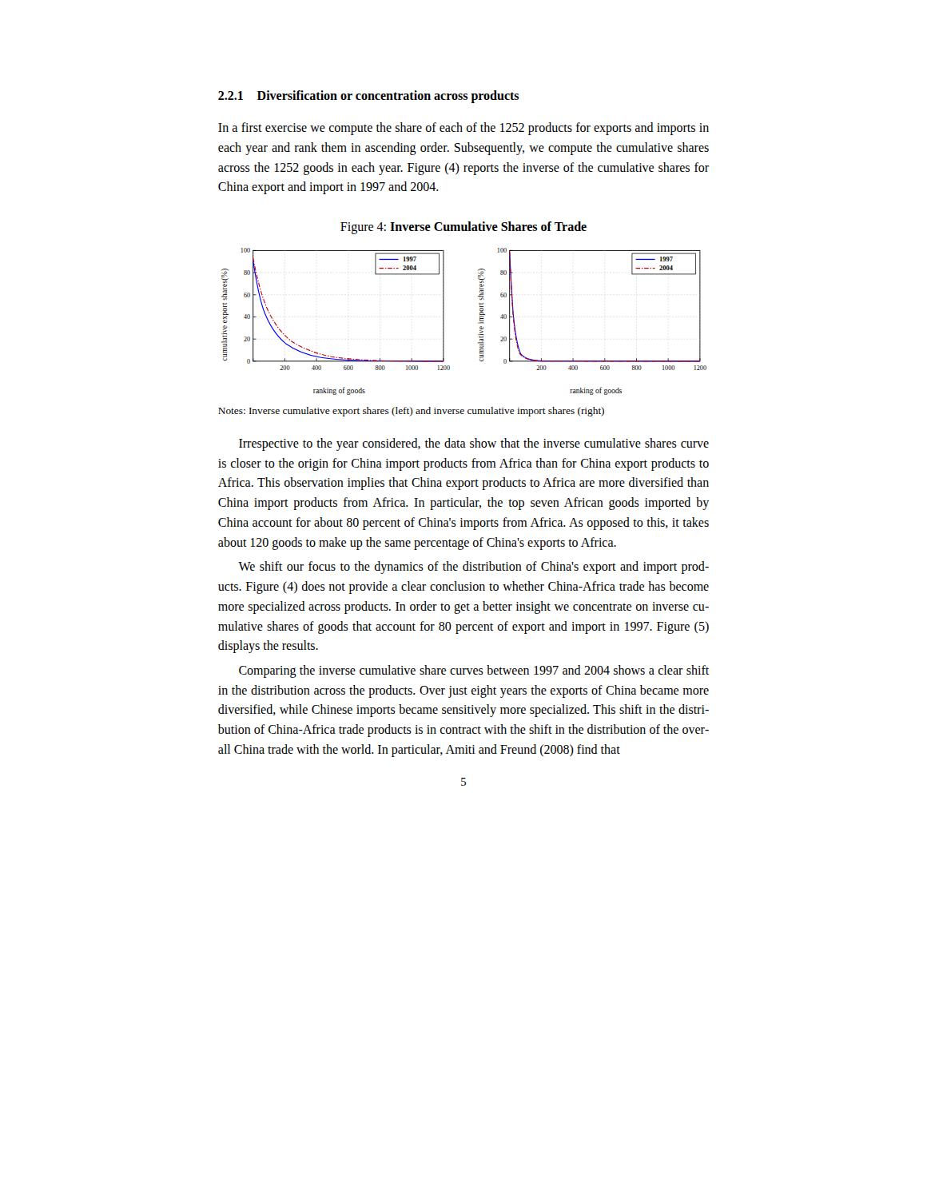2.2.1 Diversification or concentration across products
In a first exercise we compute the share of each of the 1252 products for exports and imports in each year and rank them in ascending order. Subsequently, we compute the cumulative shares across the 1252 goods in each year. Figure (4) reports the inverse of the cumulative shares for China export and import in 1997 and 2004.
Figure 4: Inverse Cumulative Shares of Trade
cumulative export shares(%)
100 80 60 40 20 0 200 400 600 800 1000 1200 1997 2004
ranking of goods
cumulative import shares(%)
100 80 60 40 20 0 200 400 600 800 1000 1200 1997 2004
ranking of goods
Notes: Inverse cumulative export shares (left) and inverse cumulative import shares (right)
Irrespective to the year considered, the data show that the inverse cumulative shares curve is closer to the origin for China import products from Africa than for China export products to Africa. This observation implies that China export products to Africa are more diversified than China import products from Africa. In particular, the top seven African goods imported by China account for about 80 percent of China's imports from Africa. As opposed to this, it takes about 120 goods to make up the same percentage of China's exports to Africa.
We shift our focus to the dynamics of the distribution of China's export and import products. Figure (4) does not provide a clear conclusion to whether China-Africa trade has become more specialized across products. In order to get a better insight we concentrate on inverse cumulative shares of goods that account for 80 percent of export and import in 1997. Figure (5) displays the results.
Comparing the inverse cumulative share curves between 1997 and 2004 shows a clear shift in the distribution across the products. Over just eight years the exports of China became more diversified, while Chinese imports became sensitively more specialized. This shift in the distribution of China-Africa trade products is in contract with the shift in the distribution of the overall China trade with the world. In particular, Amiti and Freund (2008) find that
5